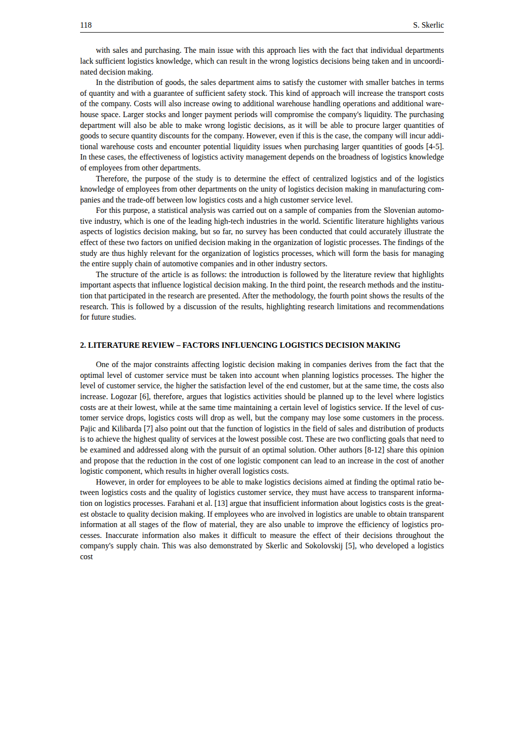118 S. Skerlic
with sales and purchasing. The main issue with this approach lies with the fact that individual departments lack sufficient logistics knowledge, which can result in the wrong logistics decisions being taken and in uncoordinated decision making.
In the distribution of goods, the sales department aims to satisfy the customer with smaller batches in terms of quantity and with a guarantee of sufficient safety stock. This kind of approach will increase the transport costs of the company. Costs will also increase owing to additional warehouse handling operations and additional warehouse space. Larger stocks and longer payment periods will compromise the company's liquidity. The purchasing department will also be able to make wrong logistic decisions, as it will be able to procure larger quantities of goods to secure quantity discounts for the company. However, even if this is the case, the company will incur additional warehouse costs and encounter potential liquidity issues when purchasing larger quantities of goods [4-5]. In these cases, the effectiveness of logistics activity management depends on the broadness of logistics knowledge of employees from other departments.
Therefore, the purpose of the study is to determine the effect of centralized logistics and of the logistics knowledge of employees from other departments on the unity of logistics decision making in manufacturing companies and the trade-off between low logistics costs and a high customer service level.
For this purpose, a statistical analysis was carried out on a sample of companies from the Slovenian automotive industry, which is one of the leading high-tech industries in the world. Scientific literature highlights various aspects of logistics decision making, but so far, no survey has been conducted that could accurately illustrate the effect of these two factors on unified decision making in the organization of logistic processes. The findings of the study are thus highly relevant for the organization of logistics processes, which will form the basis for managing the entire supply chain of automotive companies and in other industry sectors.
The structure of the article is as follows: the introduction is followed by the literature review that highlights important aspects that influence logistical decision making. In the third point, the research methods and the institution that participated in the research are presented. After the methodology, the fourth point shows the results of the research. This is followed by a discussion of the results, highlighting research limitations and recommendations for future studies.
2. Literature Review – Factors Influencing Logistics Decision Making
One of the major constraints affecting logistic decision making in companies derives from the fact that the optimal level of customer service must be taken into account when planning logistics processes. The higher the level of customer service, the higher the satisfaction level of the end customer, but at the same time, the costs also increase. Logozar [6], therefore, argues that logistics activities should be planned up to the level where logistics costs are at their lowest, while at the same time maintaining a certain level of logistics service. If the level of customer service drops, logistics costs will drop as well, but the company may lose some customers in the process. Pajic and Kilibarda [7] also point out that the function of logistics in the field of sales and distribution of products is to achieve the highest quality of services at the lowest possible cost. These are two conflicting goals that need to be examined and addressed along with the pursuit of an optimal solution. Other authors [8-12] share this opinion and propose that the reduction in the cost of one logistic component can lead to an increase in the cost of another logistic component, which results in higher overall logistics costs.
However, in order for employees to be able to make logistics decisions aimed at finding the optimal ratio between logistics costs and the quality of logistics customer service, they must have access to transparent information on logistics processes. Farahani et al. [13] argue that insufficient information about logistics costs is the greatest obstacle to quality decision making. If employees who are involved in logistics are unable to obtain transparent information at all stages of the flow of material, they are also unable to improve the efficiency of logistics processes. Inaccurate information also makes it difficult to measure the effect of their decisions throughout the company's supply chain. This was also demonstrated by Skerlic and Sokolovskij [5], who developed a logistics cost